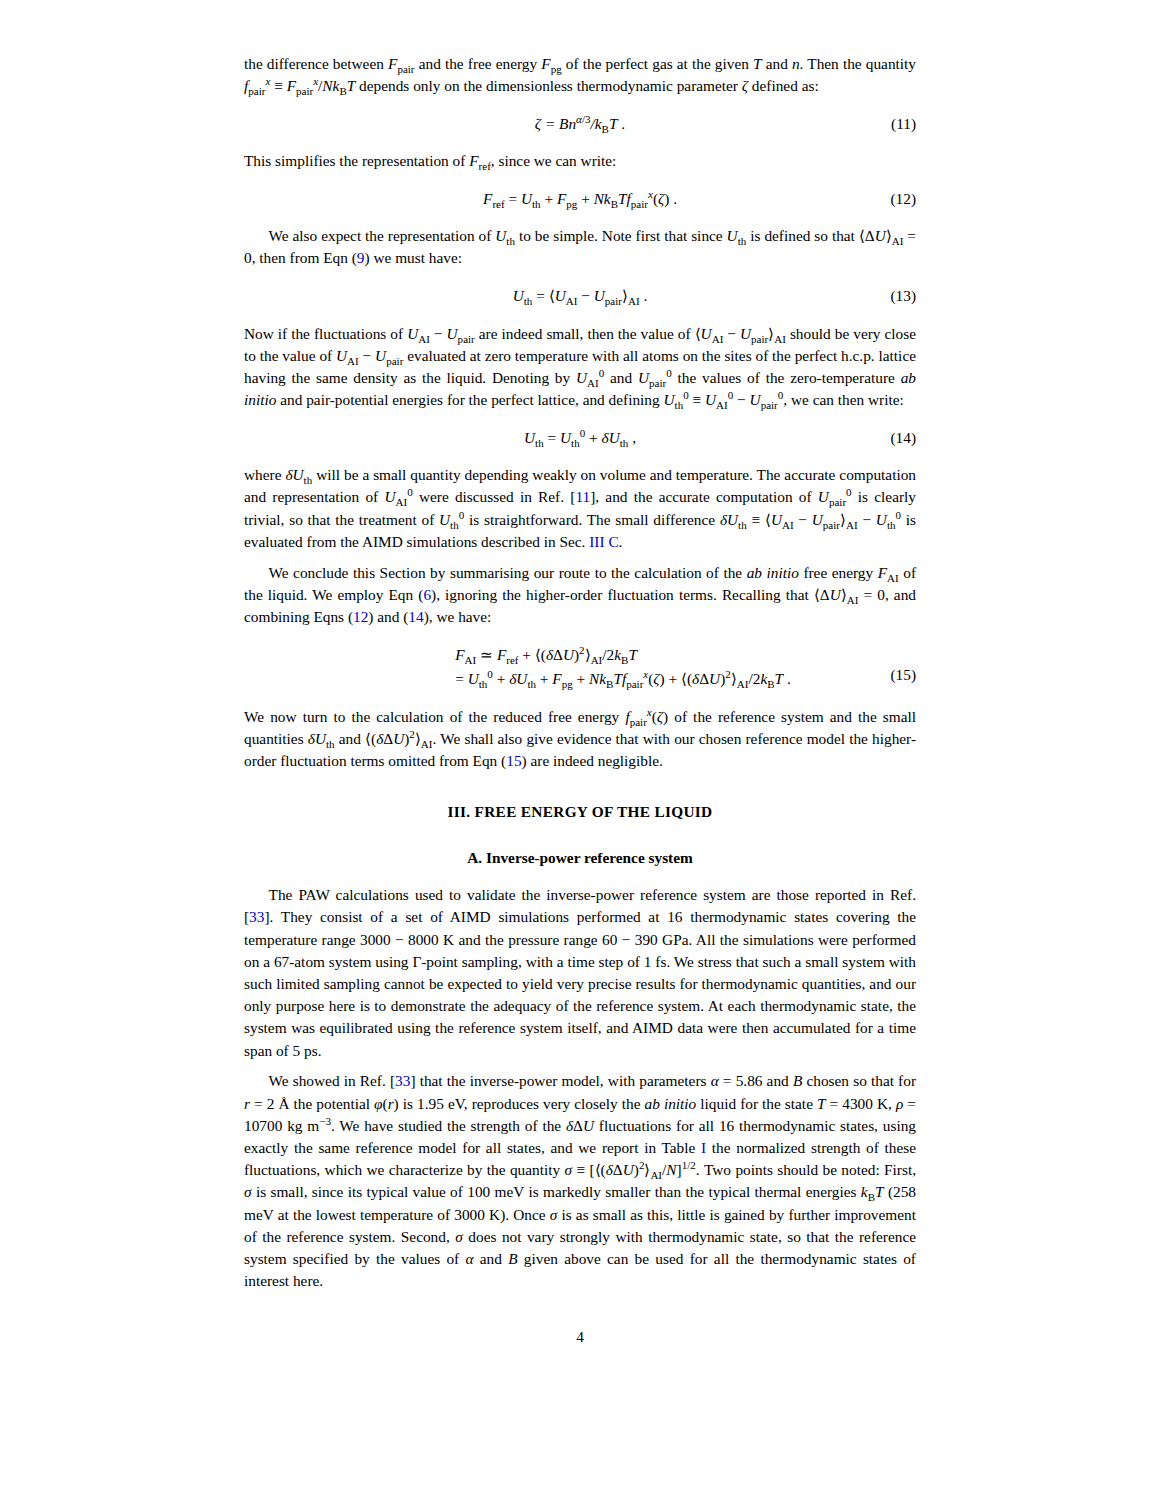the difference between Fpair and the free energy Fpg of the perfect gas at the given T and n. Then the quantity fpairx ≡ Fpairx/NkBT depends only on the dimensionless thermodynamic parameter ζ defined as:
ζ = Bnα/3/kBT . (11)
This simplifies the representation of Fref, since we can write:
Fref = Uth + Fpg + NkBTfpairx(ζ) . (12)
We also expect the representation of Uth to be simple. Note first that since Uth is defined so that ⟨ΔU⟩AI = 0, then from Eqn (9) we must have:
Uth = ⟨UAI − Upair⟩AI . (13)
Now if the fluctuations of UAI − Upair are indeed small, then the value of ⟨UAI − Upair⟩AI should be very close to the value of UAI − Upair evaluated at zero temperature with all atoms on the sites of the perfect h.c.p. lattice having the same density as the liquid. Denoting by UAI0 and Upair0 the values of the zero-temperature ab initio and pair-potential energies for the perfect lattice, and defining Uth0 ≡ UAI0 − Upair0, we can then write:
Uth = Uth0 + δUth , (14)
where δUth will be a small quantity depending weakly on volume and temperature. The accurate computation and representation of UAI0 were discussed in Ref. [11], and the accurate computation of Upair0 is clearly trivial, so that the treatment of Uth0 is straightforward. The small difference δUth ≡ ⟨UAI − Upair⟩AI − Uth0 is evaluated from the AIMD simulations described in Sec. III C.
We conclude this Section by summarising our route to the calculation of the ab initio free energy FAI of the liquid. We employ Eqn (6), ignoring the higher-order fluctuation terms. Recalling that ⟨ΔU⟩AI = 0, and combining Eqns (12) and (14), we have:
FAI ≃ Fref + ⟨(δ ΔU)2⟩AI/2kBT
= Uth0 + δUth + Fpg + NkBTfpairx(ζ) + ⟨(δ ΔU)2⟩AI/2kBT .
(15)
We now turn to the calculation of the reduced free energy fpairx(ζ) of the reference system and the small quantities δUth and ⟨(δ ΔU)2⟩AI. We shall also give evidence that with our chosen reference model the higher-order fluctuation terms omitted from Eqn (15) are indeed negligible.
III. FREE ENERGY OF THE LIQUID
A. Inverse-power reference system
The PAW calculations used to validate the inverse-power reference system are those reported in Ref. [33]. They consist of a set of AIMD simulations performed at 16 thermodynamic states covering the temperature range 3000 − 8000 K and the pressure range 60 − 390 GPa. All the simulations were performed on a 67-atom system using Γ-point sampling, with a time step of 1 fs. We stress that such a small system with such limited sampling cannot be expected to yield very precise results for thermodynamic quantities, and our only purpose here is to demonstrate the adequacy of the reference system. At each thermodynamic state, the system was equilibrated using the reference system itself, and AIMD data were then accumulated for a time span of 5 ps.
We showed in Ref. [33] that the inverse-power model, with parameters α = 5.86 and B chosen so that for r = 2 Å the potential φ(r) is 1.95 eV, reproduces very closely the ab initio liquid for the state T = 4300 K, ρ = 10700 kg m−3. We have studied the strength of the δ ΔU fluctuations for all 16 thermodynamic states, using exactly the same reference model for all states, and we report in Table I the normalized strength of these fluctuations, which we characterize by the quantity σ ≡ [⟨(δ ΔU)2⟩AI/N]1/2. Two points should be noted: First, σ is small, since its typical value of 100 meV is markedly smaller than the typical thermal energies kBT (258 meV at the lowest temperature of 3000 K). Once σ is as small as this, little is gained by further improvement of the reference system. Second, σ does not vary strongly with thermodynamic state, so that the reference system specified by the values of α and B given above can be used for all the thermodynamic states of interest here.
4